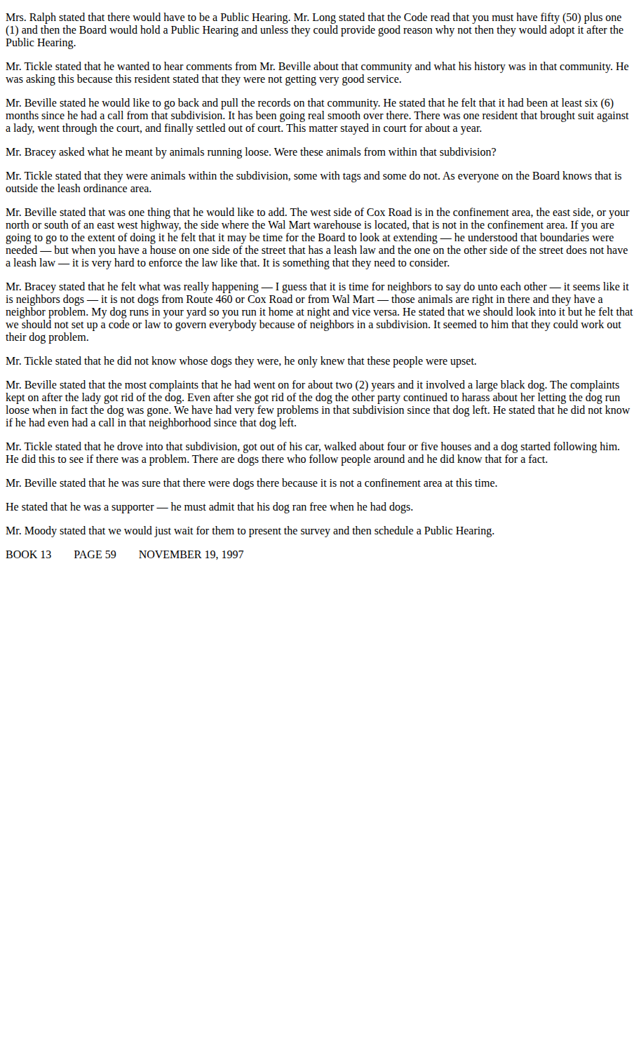Mrs. Ralph stated that there would have to be a Public Hearing. Mr. Long stated that the Code read that you must have fifty (50) plus one (1) and then the Board would hold a Public Hearing and unless they could provide good reason why not then they would adopt it after the Public Hearing.
Mr. Tickle stated that he wanted to hear comments from Mr. Beville about that community and what his history was in that community. He was asking this because this resident stated that they were not getting very good service.
Mr. Beville stated he would like to go back and pull the records on that community. He stated that he felt that it had been at least six (6) months since he had a call from that subdivision. It has been going real smooth over there. There was one resident that brought suit against a lady, went through the court, and finally settled out of court. This matter stayed in court for about a year.
Mr. Bracey asked what he meant by animals running loose. Were these animals from within that subdivision?
Mr. Tickle stated that they were animals within the subdivision, some with tags and some do not. As everyone on the Board knows that is outside the leash ordinance area.
Mr. Beville stated that was one thing that he would like to add. The west side of Cox Road is in the confinement area, the east side, or your north or south of an east west highway, the side where the Wal Mart warehouse is located, that is not in the confinement area. If you are going to go to the extent of doing it he felt that it may be time for the Board to look at extending — he understood that boundaries were needed — but when you have a house on one side of the street that has a leash law and the one on the other side of the street does not have a leash law — it is very hard to enforce the law like that. It is something that they need to consider.
Mr. Bracey stated that he felt what was really happening — I guess that it is time for neighbors to say do unto each other — it seems like it is neighbors dogs — it is not dogs from Route 460 or Cox Road or from Wal Mart — those animals are right in there and they have a neighbor problem. My dog runs in your yard so you run it home at night and vice versa. He stated that we should look into it but he felt that we should not set up a code or law to govern everybody because of neighbors in a subdivision. It seemed to him that they could work out their dog problem.
Mr. Tickle stated that he did not know whose dogs they were, he only knew that these people were upset.
Mr. Beville stated that the most complaints that he had went on for about two (2) years and it involved a large black dog. The complaints kept on after the lady got rid of the dog. Even after she got rid of the dog the other party continued to harass about her letting the dog run loose when in fact the dog was gone. We have had very few problems in that subdivision since that dog left. He stated that he did not know if he had even had a call in that neighborhood since that dog left.
Mr. Tickle stated that he drove into that subdivision, got out of his car, walked about four or five houses and a dog started following him. He did this to see if there was a problem. There are dogs there who follow people around and he did know that for a fact.
Mr. Beville stated that he was sure that there were dogs there because it is not a confinement area at this time.
He stated that he was a supporter — he must admit that his dog ran free when he had dogs.
Mr. Moody stated that we would just wait for them to present the survey and then schedule a Public Hearing.
BOOK 13 PAGE 59 NOVEMBER 19, 1997